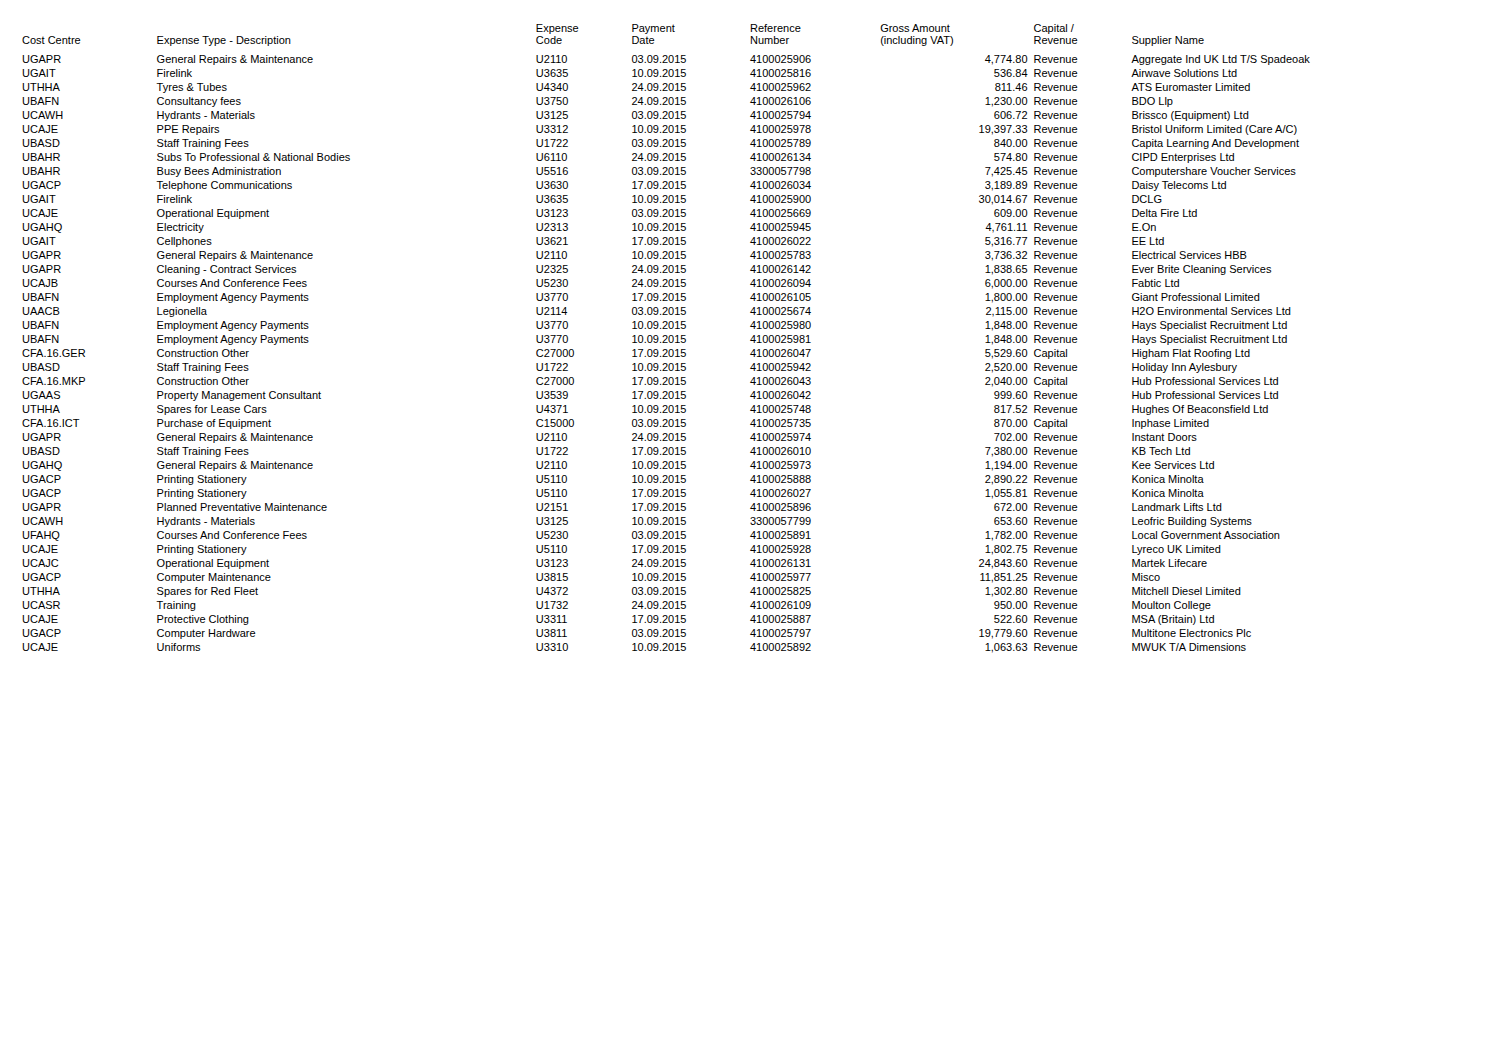| Cost Centre | Expense Type - Description | Expense Code | Payment Date | Reference Number | Gross Amount (including VAT) | Capital / Revenue | Supplier Name |
| --- | --- | --- | --- | --- | --- | --- | --- |
| UGAPR | General Repairs & Maintenance | U2110 | 03.09.2015 | 4100025906 | 4,774.80 | Revenue | Aggregate Ind UK Ltd T/S Spadeoak |
| UGAIT | Firelink | U3635 | 10.09.2015 | 4100025816 | 536.84 | Revenue | Airwave Solutions Ltd |
| UTHHA | Tyres & Tubes | U4340 | 24.09.2015 | 4100025962 | 811.46 | Revenue | ATS Euromaster Limited |
| UBAFN | Consultancy fees | U3750 | 24.09.2015 | 4100026106 | 1,230.00 | Revenue | BDO Llp |
| UCAWH | Hydrants - Materials | U3125 | 03.09.2015 | 4100025794 | 606.72 | Revenue | Brissco (Equipment) Ltd |
| UCAJE | PPE Repairs | U3312 | 10.09.2015 | 4100025978 | 19,397.33 | Revenue | Bristol Uniform Limited (Care A/C) |
| UBASD | Staff Training Fees | U1722 | 03.09.2015 | 4100025789 | 840.00 | Revenue | Capita Learning And Development |
| UBAHR | Subs To Professional & National Bodies | U6110 | 24.09.2015 | 4100026134 | 574.80 | Revenue | CIPD Enterprises Ltd |
| UBAHR | Busy Bees Administration | U5516 | 03.09.2015 | 3300057798 | 7,425.45 | Revenue | Computershare Voucher Services |
| UGACP | Telephone Communications | U3630 | 17.09.2015 | 4100026034 | 3,189.89 | Revenue | Daisy Telecoms Ltd |
| UGAIT | Firelink | U3635 | 10.09.2015 | 4100025900 | 30,014.67 | Revenue | DCLG |
| UCAJE | Operational Equipment | U3123 | 03.09.2015 | 4100025669 | 609.00 | Revenue | Delta Fire Ltd |
| UGAHQ | Electricity | U2313 | 10.09.2015 | 4100025945 | 4,761.11 | Revenue | E.On |
| UGAIT | Cellphones | U3621 | 17.09.2015 | 4100026022 | 5,316.77 | Revenue | EE Ltd |
| UGAPR | General Repairs & Maintenance | U2110 | 10.09.2015 | 4100025783 | 3,736.32 | Revenue | Electrical Services HBB |
| UGAPR | Cleaning - Contract Services | U2325 | 24.09.2015 | 4100026142 | 1,838.65 | Revenue | Ever Brite Cleaning Services |
| UCAJB | Courses And Conference Fees | U5230 | 24.09.2015 | 4100026094 | 6,000.00 | Revenue | Fabtic Ltd |
| UBAFN | Employment Agency Payments | U3770 | 17.09.2015 | 4100026105 | 1,800.00 | Revenue | Giant Professional Limited |
| UAACB | Legionella | U2114 | 03.09.2015 | 4100025674 | 2,115.00 | Revenue | H2O Environmental Services Ltd |
| UBAFN | Employment Agency Payments | U3770 | 10.09.2015 | 4100025980 | 1,848.00 | Revenue | Hays Specialist Recruitment Ltd |
| UBAFN | Employment Agency Payments | U3770 | 10.09.2015 | 4100025981 | 1,848.00 | Revenue | Hays Specialist Recruitment Ltd |
| CFA.16.GER | Construction Other | C27000 | 17.09.2015 | 4100026047 | 5,529.60 | Capital | Higham Flat Roofing Ltd |
| UBASD | Staff Training Fees | U1722 | 10.09.2015 | 4100025942 | 2,520.00 | Revenue | Holiday Inn Aylesbury |
| CFA.16.MKP | Construction Other | C27000 | 17.09.2015 | 4100026043 | 2,040.00 | Capital | Hub Professional Services Ltd |
| UGAAS | Property Management Consultant | U3539 | 17.09.2015 | 4100026042 | 999.60 | Revenue | Hub Professional Services Ltd |
| UTHHA | Spares for Lease Cars | U4371 | 10.09.2015 | 4100025748 | 817.52 | Revenue | Hughes Of Beaconsfield Ltd |
| CFA.16.ICT | Purchase of Equipment | C15000 | 03.09.2015 | 4100025735 | 870.00 | Capital | Inphase Limited |
| UGAPR | General Repairs & Maintenance | U2110 | 24.09.2015 | 4100025974 | 702.00 | Revenue | Instant Doors |
| UBASD | Staff Training Fees | U1722 | 17.09.2015 | 4100026010 | 7,380.00 | Revenue | KB Tech Ltd |
| UGAHQ | General Repairs & Maintenance | U2110 | 10.09.2015 | 4100025973 | 1,194.00 | Revenue | Kee Services Ltd |
| UGACP | Printing Stationery | U5110 | 10.09.2015 | 4100025888 | 2,890.22 | Revenue | Konica Minolta |
| UGACP | Printing Stationery | U5110 | 17.09.2015 | 4100026027 | 1,055.81 | Revenue | Konica Minolta |
| UGAPR | Planned Preventative Maintenance | U2151 | 17.09.2015 | 4100025896 | 672.00 | Revenue | Landmark Lifts Ltd |
| UCAWH | Hydrants - Materials | U3125 | 10.09.2015 | 3300057799 | 653.60 | Revenue | Leofric Building Systems |
| UFAHQ | Courses And Conference Fees | U5230 | 03.09.2015 | 4100025891 | 1,782.00 | Revenue | Local Government Association |
| UCAJE | Printing Stationery | U5110 | 17.09.2015 | 4100025928 | 1,802.75 | Revenue | Lyreco UK Limited |
| UCAJC | Operational Equipment | U3123 | 24.09.2015 | 4100026131 | 24,843.60 | Revenue | Martek Lifecare |
| UGACP | Computer Maintenance | U3815 | 10.09.2015 | 4100025977 | 11,851.25 | Revenue | Misco |
| UTHHA | Spares for Red Fleet | U4372 | 03.09.2015 | 4100025825 | 1,302.80 | Revenue | Mitchell Diesel Limited |
| UCASR | Training | U1732 | 24.09.2015 | 4100026109 | 950.00 | Revenue | Moulton College |
| UCAJE | Protective Clothing | U3311 | 17.09.2015 | 4100025887 | 522.60 | Revenue | MSA (Britain) Ltd |
| UGACP | Computer Hardware | U3811 | 03.09.2015 | 4100025797 | 19,779.60 | Revenue | Multitone Electronics Plc |
| UCAJE | Uniforms | U3310 | 10.09.2015 | 4100025892 | 1,063.63 | Revenue | MWUK T/A Dimensions |